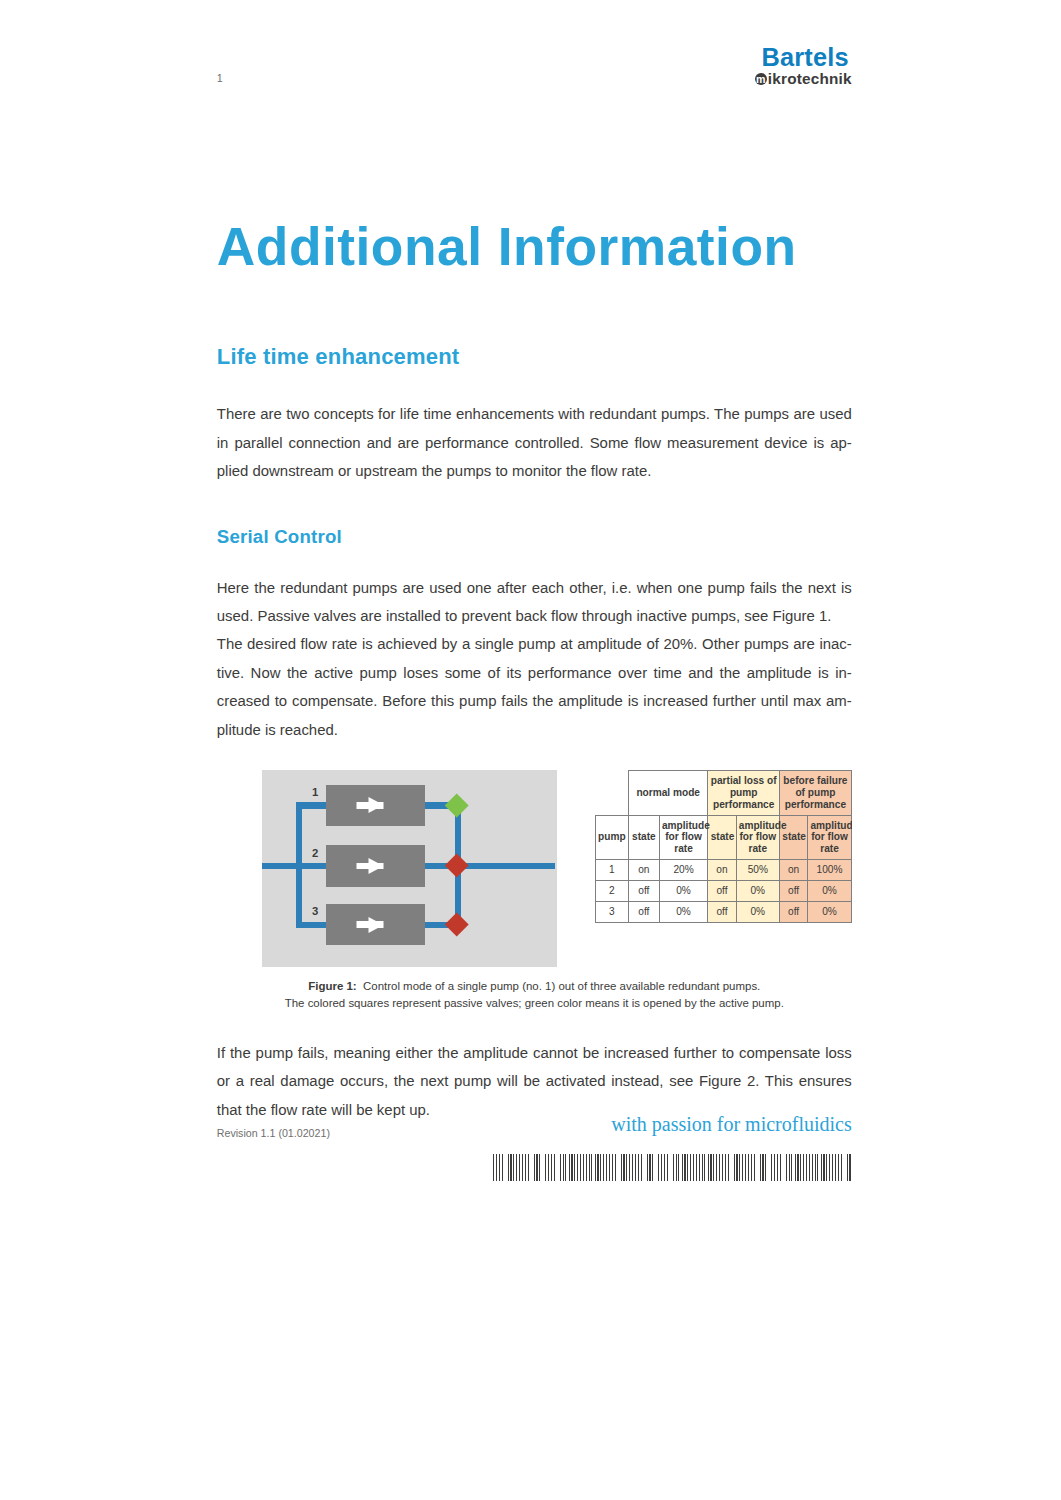1
Bartels
mikrotechnik
Additional Information
Life time enhancement
There are two concepts for life time enhancements with redundant pumps. The pumps are used in parallel connection and are performance controlled. Some flow measurement device is applied downstream or upstream the pumps to monitor the flow rate.
Serial Control
Here the redundant pumps are used one after each other, i.e. when one pump fails the next is used. Passive valves are installed to prevent back flow through inactive pumps, see Figure 1.
The desired flow rate is achieved by a single pump at amplitude of 20%. Other pumps are inactive. Now the active pump loses some of its performance over time and the amplitude is increased to compensate. Before this pump fails the amplitude is increased further until max amplitude is reached.
1
2
3
| | normal mode | partial loss of pump performance | before failure of pump performance |
| pump | state | amplitude for flow rate | state | amplitude for flow rate | state | amplitude for flow rate |
| 1 | on | 20% | on | 50% | on | 100% |
| 2 | off | 0% | off | 0% | off | 0% |
| 3 | off | 0% | off | 0% | off | 0% |
Figure 1: Control mode of a single pump (no. 1) out of three available redundant pumps.
The colored squares represent passive valves; green color means it is opened by the active pump.
If the pump fails, meaning either the amplitude cannot be increased further to compensate loss or a real damage occurs, the next pump will be activated instead, see Figure 2. This ensures that the flow rate will be kept up.
Revision 1.1 (01.02021)
with passion for microfluidics